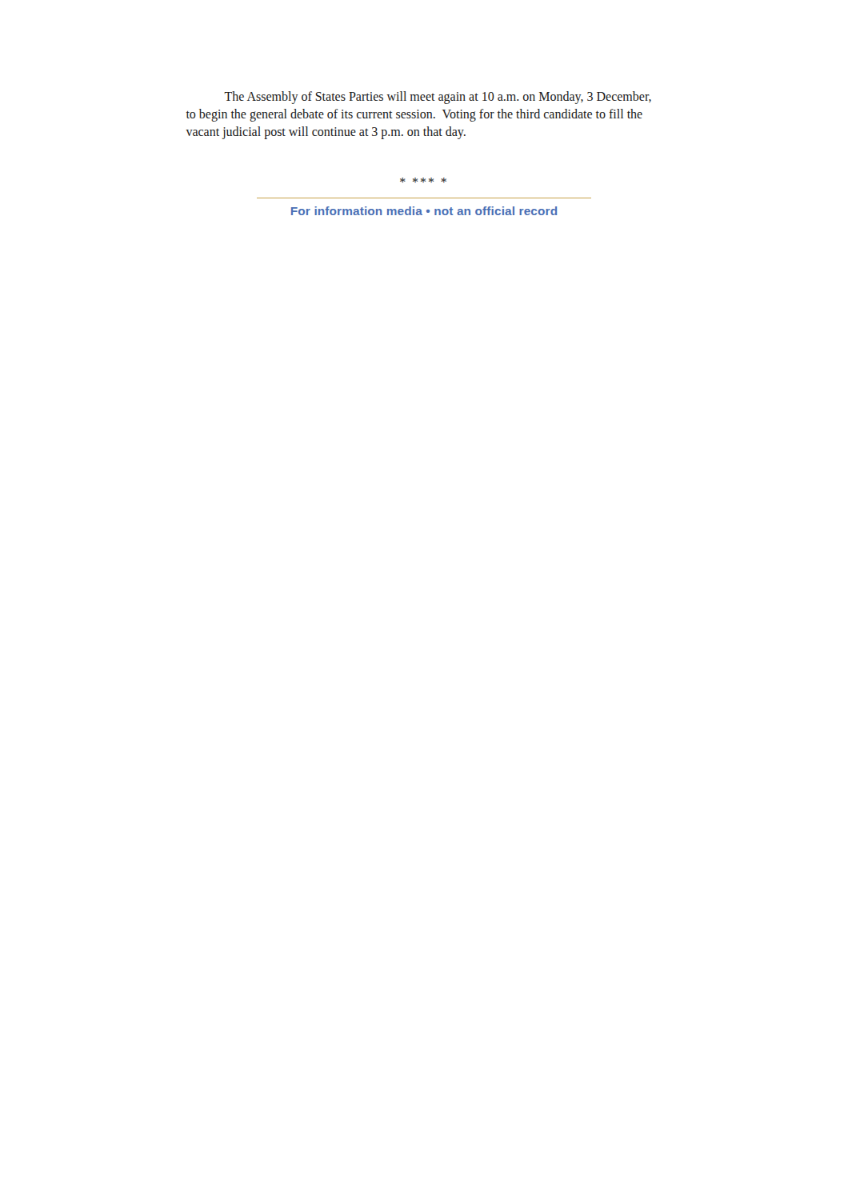The Assembly of States Parties will meet again at 10 a.m. on Monday, 3 December, to begin the general debate of its current session. Voting for the third candidate to fill the vacant judicial post will continue at 3 p.m. on that day.
* *** *
For information media • not an official record